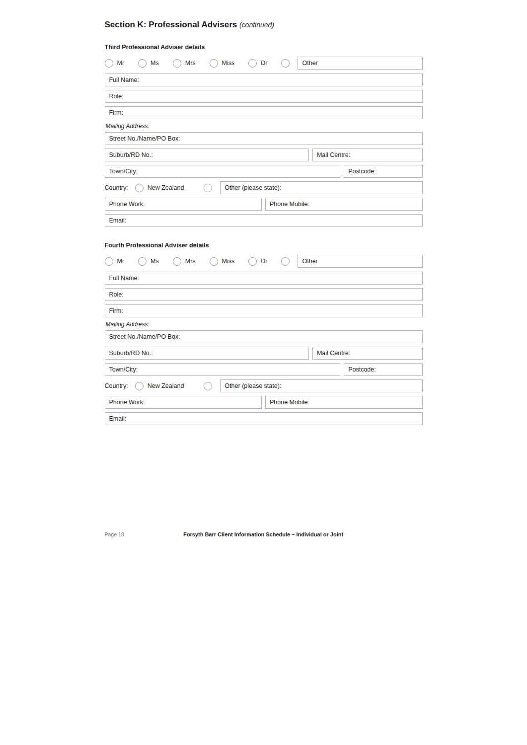Section K: Professional Advisers (continued)
Third Professional Adviser details
Mr
Ms
Mrs
Miss
Dr
Other
Full Name:
Role:
Firm:
Mailing Address:
Street No./Name/PO Box:
Suburb/RD No.:
Mail Centre:
Town/City:
Postcode:
Country:
New Zealand
Other (please state):
Phone Work:
Phone Mobile:
Email:
Fourth Professional Adviser details
Mr
Ms
Mrs
Miss
Dr
Other
Full Name:
Role:
Firm:
Mailing Address:
Street No./Name/PO Box:
Suburb/RD No.:
Mail Centre:
Town/City:
Postcode:
Country:
New Zealand
Other (please state):
Phone Work:
Phone Mobile:
Email:
Page 18 Forsyth Barr Client Information Schedule – Individual or Joint